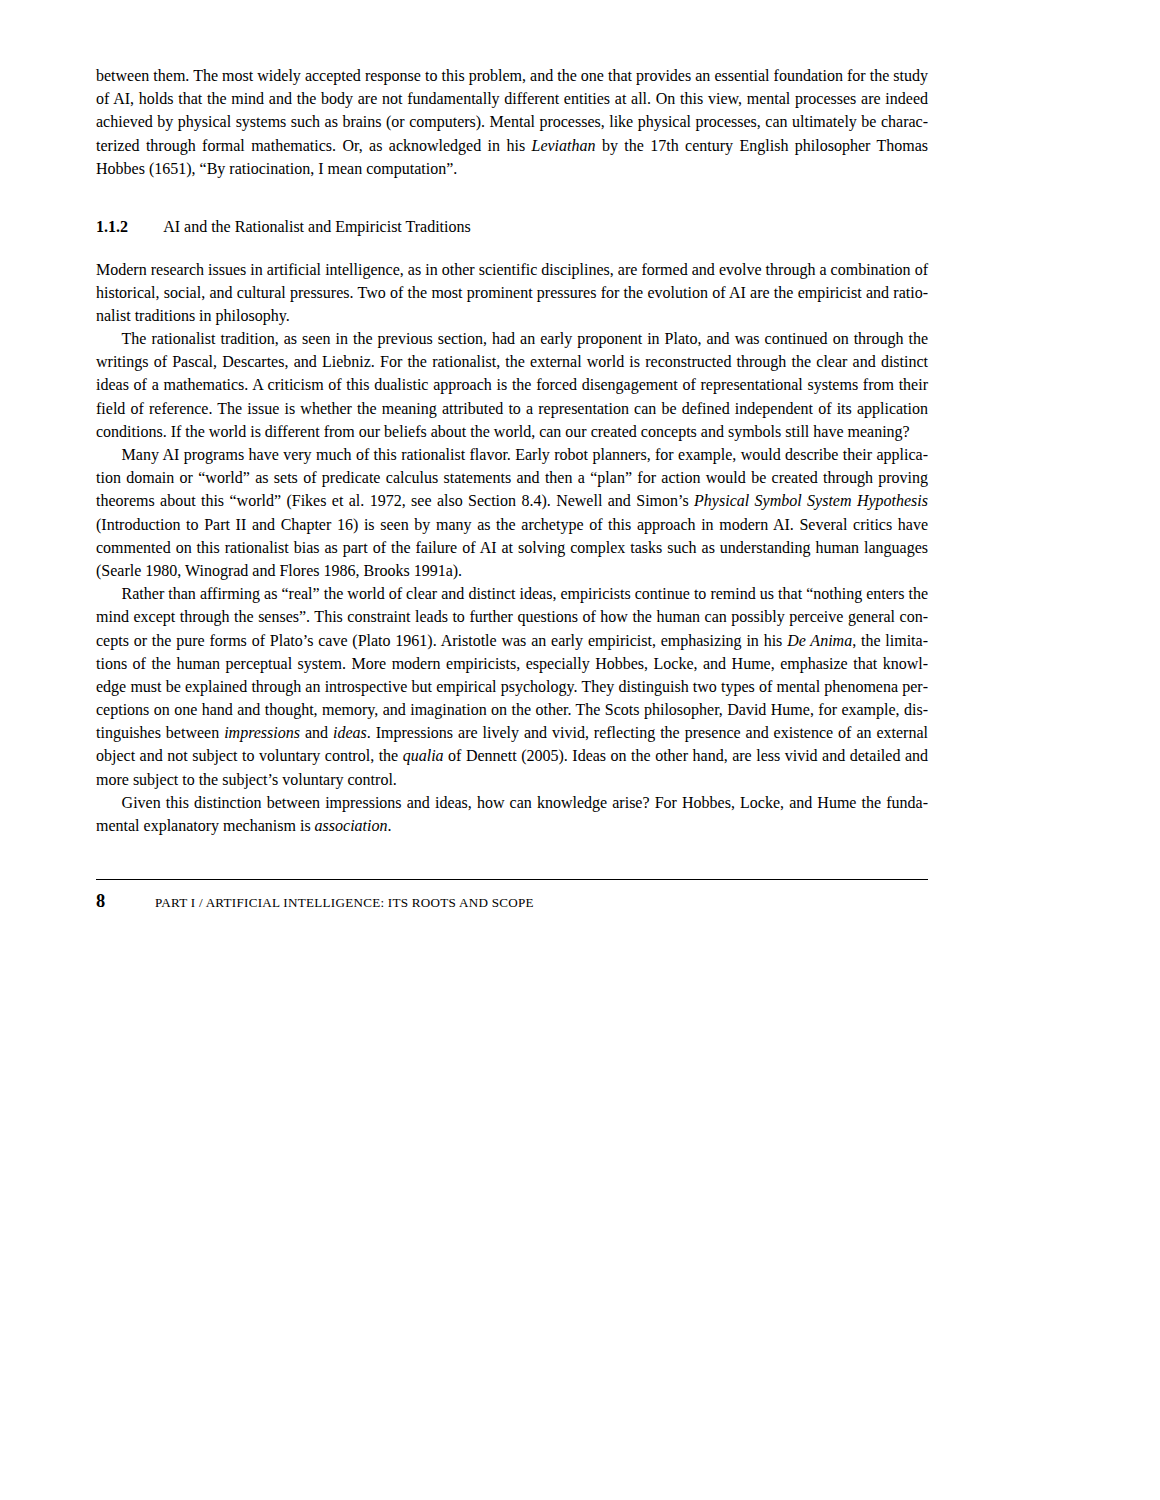between them. The most widely accepted response to this problem, and the one that provides an essential foundation for the study of AI, holds that the mind and the body are not fundamentally different entities at all. On this view, mental processes are indeed achieved by physical systems such as brains (or computers). Mental processes, like physical processes, can ultimately be characterized through formal mathematics. Or, as acknowledged in his Leviathan by the 17th century English philosopher Thomas Hobbes (1651), “By ratiocination, I mean computation”.
1.1.2 AI and the Rationalist and Empiricist Traditions
Modern research issues in artificial intelligence, as in other scientific disciplines, are formed and evolve through a combination of historical, social, and cultural pressures. Two of the most prominent pressures for the evolution of AI are the empiricist and rationalist traditions in philosophy.
The rationalist tradition, as seen in the previous section, had an early proponent in Plato, and was continued on through the writings of Pascal, Descartes, and Liebniz. For the rationalist, the external world is reconstructed through the clear and distinct ideas of a mathematics. A criticism of this dualistic approach is the forced disengagement of representational systems from their field of reference. The issue is whether the meaning attributed to a representation can be defined independent of its application conditions. If the world is different from our beliefs about the world, can our created concepts and symbols still have meaning?
Many AI programs have very much of this rationalist flavor. Early robot planners, for example, would describe their application domain or “world” as sets of predicate calculus statements and then a “plan” for action would be created through proving theorems about this “world” (Fikes et al. 1972, see also Section 8.4). Newell and Simon’s Physical Symbol System Hypothesis (Introduction to Part II and Chapter 16) is seen by many as the archetype of this approach in modern AI. Several critics have commented on this rationalist bias as part of the failure of AI at solving complex tasks such as understanding human languages (Searle 1980, Winograd and Flores 1986, Brooks 1991a).
Rather than affirming as “real” the world of clear and distinct ideas, empiricists continue to remind us that “nothing enters the mind except through the senses”. This constraint leads to further questions of how the human can possibly perceive general concepts or the pure forms of Plato’s cave (Plato 1961). Aristotle was an early empiricist, emphasizing in his De Anima, the limitations of the human perceptual system. More modern empiricists, especially Hobbes, Locke, and Hume, emphasize that knowledge must be explained through an introspective but empirical psychology. They distinguish two types of mental phenomena perceptions on one hand and thought, memory, and imagination on the other. The Scots philosopher, David Hume, for example, distinguishes between impressions and ideas. Impressions are lively and vivid, reflecting the presence and existence of an external object and not subject to voluntary control, the qualia of Dennett (2005). Ideas on the other hand, are less vivid and detailed and more subject to the subject’s voluntary control.
Given this distinction between impressions and ideas, how can knowledge arise? For Hobbes, Locke, and Hume the fundamental explanatory mechanism is association.
8 PART I / ARTIFICIAL INTELLIGENCE: ITS ROOTS AND SCOPE